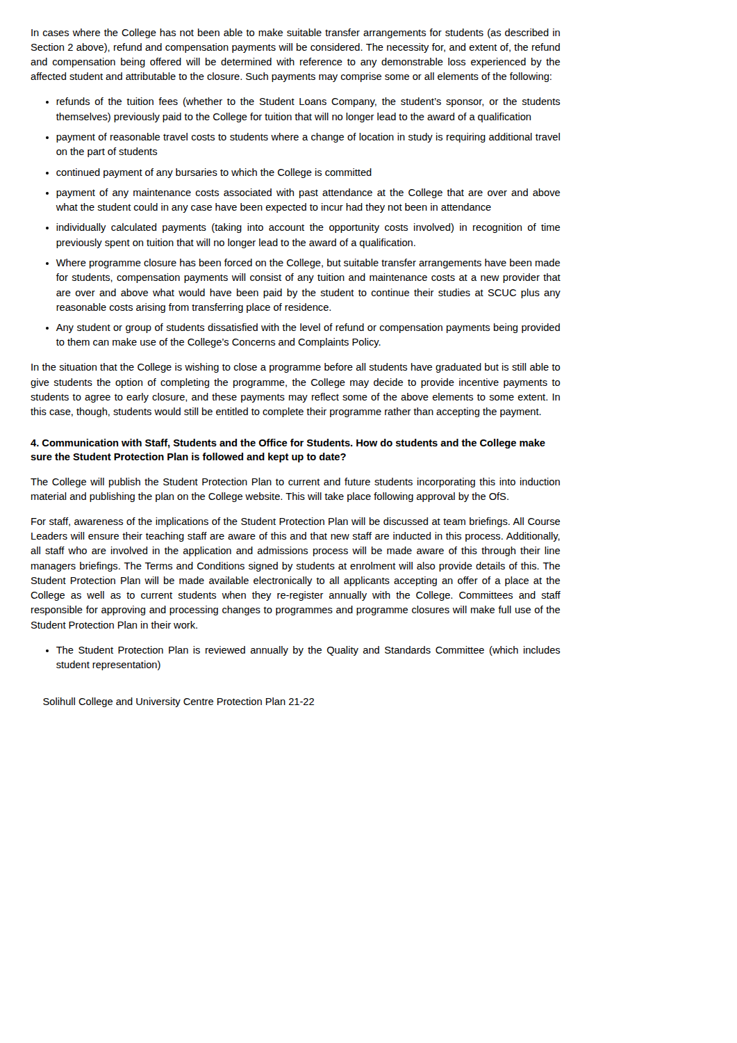In cases where the College has not been able to make suitable transfer arrangements for students (as described in Section 2 above), refund and compensation payments will be considered. The necessity for, and extent of, the refund and compensation being offered will be determined with reference to any demonstrable loss experienced by the affected student and attributable to the closure. Such payments may comprise some or all elements of the following:
refunds of the tuition fees (whether to the Student Loans Company, the student’s sponsor, or the students themselves) previously paid to the College for tuition that will no longer lead to the award of a qualification
payment of reasonable travel costs to students where a change of location in study is requiring additional travel on the part of students
continued payment of any bursaries to which the College is committed
payment of any maintenance costs associated with past attendance at the College that are over and above what the student could in any case have been expected to incur had they not been in attendance
individually calculated payments (taking into account the opportunity costs involved) in recognition of time previously spent on tuition that will no longer lead to the award of a qualification.
Where programme closure has been forced on the College, but suitable transfer arrangements have been made for students, compensation payments will consist of any tuition and maintenance costs at a new provider that are over and above what would have been paid by the student to continue their studies at SCUC plus any reasonable costs arising from transferring place of residence.
Any student or group of students dissatisfied with the level of refund or compensation payments being provided to them can make use of the College’s Concerns and Complaints Policy.
In the situation that the College is wishing to close a programme before all students have graduated but is still able to give students the option of completing the programme, the College may decide to provide incentive payments to students to agree to early closure, and these payments may reflect some of the above elements to some extent. In this case, though, students would still be entitled to complete their programme rather than accepting the payment.
4. Communication with Staff, Students and the Office for Students. How do students and the College make sure the Student Protection Plan is followed and kept up to date?
The College will publish the Student Protection Plan to current and future students incorporating this into induction material and publishing the plan on the College website. This will take place following approval by the OfS.
For staff, awareness of the implications of the Student Protection Plan will be discussed at team briefings. All Course Leaders will ensure their teaching staff are aware of this and that new staff are inducted in this process. Additionally, all staff who are involved in the application and admissions process will be made aware of this through their line managers briefings. The Terms and Conditions signed by students at enrolment will also provide details of this. The Student Protection Plan will be made available electronically to all applicants accepting an offer of a place at the College as well as to current students when they re-register annually with the College. Committees and staff responsible for approving and processing changes to programmes and programme closures will make full use of the Student Protection Plan in their work.
The Student Protection Plan is reviewed annually by the Quality and Standards Committee (which includes student representation)
Solihull College and University Centre Protection Plan 21-22